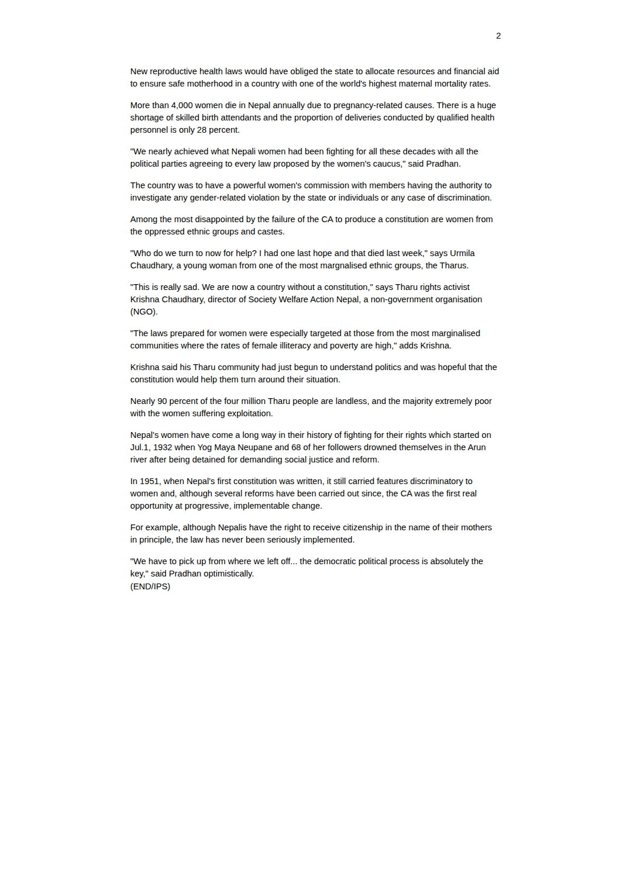2
New reproductive health laws would have obliged the state to allocate resources and financial aid to ensure safe motherhood in a country with one of the world's highest maternal mortality rates.
More than 4,000 women die in Nepal annually due to pregnancy-related causes. There is a huge shortage of skilled birth attendants and the proportion of deliveries conducted by qualified health personnel is only 28 percent.
"We nearly achieved what Nepali women had been fighting for all these decades with all the political parties agreeing to every law proposed by the women's caucus," said Pradhan.
The country was to have a powerful women's commission with members having the authority to investigate any gender-related violation by the state or individuals or any case of discrimination.
Among the most disappointed by the failure of the CA to produce a constitution are women from the oppressed ethnic groups and castes.
"Who do we turn to now for help? I had one last hope and that died last week," says Urmila Chaudhary, a young woman from one of the most margnalised ethnic groups, the Tharus.
"This is really sad. We are now a country without a constitution," says Tharu rights activist Krishna Chaudhary, director of Society Welfare Action Nepal, a non-government organisation (NGO).
"The laws prepared for women were especially targeted at those from the most marginalised communities where the rates of female illiteracy and poverty are high," adds Krishna.
Krishna said his Tharu community had just begun to understand politics and was hopeful that the constitution would help them turn around their situation.
Nearly 90 percent of the four million Tharu people are landless, and the majority extremely poor with the women suffering exploitation.
Nepal's women have come a long way in their history of fighting for their rights which started on Jul.1, 1932 when Yog Maya Neupane and 68 of her followers drowned themselves in the Arun river after being detained for demanding social justice and reform.
In 1951, when Nepal's first constitution was written, it still carried features discriminatory to women and, although several reforms have been carried out since, the CA was the first real opportunity at progressive, implementable change.
For example, although Nepalis have the right to receive citizenship in the name of their mothers in principle, the law has never been seriously implemented.
"We have to pick up from where we left off... the democratic political process is absolutely the key," said Pradhan optimistically.
(END/IPS)